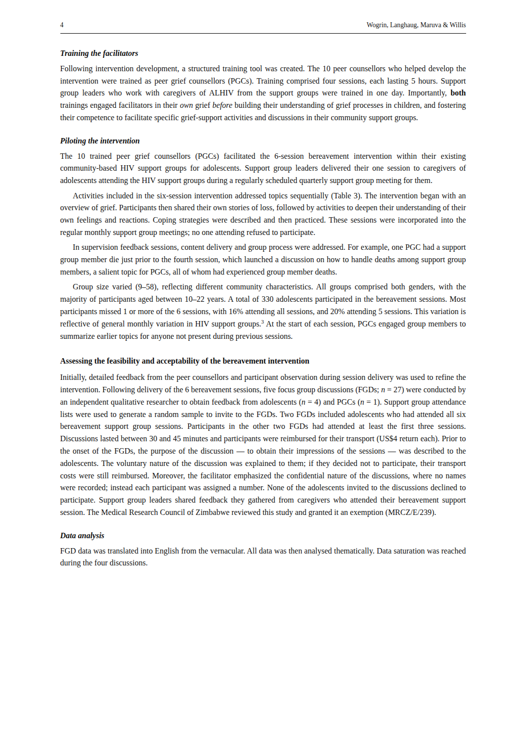4 Wogrin, Langhaug, Maruva & Willis
Training the facilitators
Following intervention development, a structured training tool was created. The 10 peer counsellors who helped develop the intervention were trained as peer grief counsellors (PGCs). Training comprised four sessions, each lasting 5 hours. Support group leaders who work with caregivers of ALHIV from the support groups were trained in one day. Importantly, both trainings engaged facilitators in their own grief before building their understanding of grief processes in children, and fostering their competence to facilitate specific grief-support activities and discussions in their community support groups.
Piloting the intervention
The 10 trained peer grief counsellors (PGCs) facilitated the 6-session bereavement intervention within their existing community-based HIV support groups for adolescents. Support group leaders delivered their one session to caregivers of adolescents attending the HIV support groups during a regularly scheduled quarterly support group meeting for them.
Activities included in the six-session intervention addressed topics sequentially (Table 3). The intervention began with an overview of grief. Participants then shared their own stories of loss, followed by activities to deepen their understanding of their own feelings and reactions. Coping strategies were described and then practiced. These sessions were incorporated into the regular monthly support group meetings; no one attending refused to participate.
In supervision feedback sessions, content delivery and group process were addressed. For example, one PGC had a support group member die just prior to the fourth session, which launched a discussion on how to handle deaths among support group members, a salient topic for PGCs, all of whom had experienced group member deaths.
Group size varied (9–58), reflecting different community characteristics. All groups comprised both genders, with the majority of participants aged between 10–22 years. A total of 330 adolescents participated in the bereavement sessions. Most participants missed 1 or more of the 6 sessions, with 16% attending all sessions, and 20% attending 5 sessions. This variation is reflective of general monthly variation in HIV support groups.3 At the start of each session, PGCs engaged group members to summarize earlier topics for anyone not present during previous sessions.
Assessing the feasibility and acceptability of the bereavement intervention
Initially, detailed feedback from the peer counsellors and participant observation during session delivery was used to refine the intervention. Following delivery of the 6 bereavement sessions, five focus group discussions (FGDs; n = 27) were conducted by an independent qualitative researcher to obtain feedback from adolescents (n = 4) and PGCs (n = 1). Support group attendance lists were used to generate a random sample to invite to the FGDs. Two FGDs included adolescents who had attended all six bereavement support group sessions. Participants in the other two FGDs had attended at least the first three sessions. Discussions lasted between 30 and 45 minutes and participants were reimbursed for their transport (US$4 return each). Prior to the onset of the FGDs, the purpose of the discussion — to obtain their impressions of the sessions — was described to the adolescents. The voluntary nature of the discussion was explained to them; if they decided not to participate, their transport costs were still reimbursed. Moreover, the facilitator emphasized the confidential nature of the discussions, where no names were recorded; instead each participant was assigned a number. None of the adolescents invited to the discussions declined to participate. Support group leaders shared feedback they gathered from caregivers who attended their bereavement support session. The Medical Research Council of Zimbabwe reviewed this study and granted it an exemption (MRCZ/E/239).
Data analysis
FGD data was translated into English from the vernacular. All data was then analysed thematically. Data saturation was reached during the four discussions.